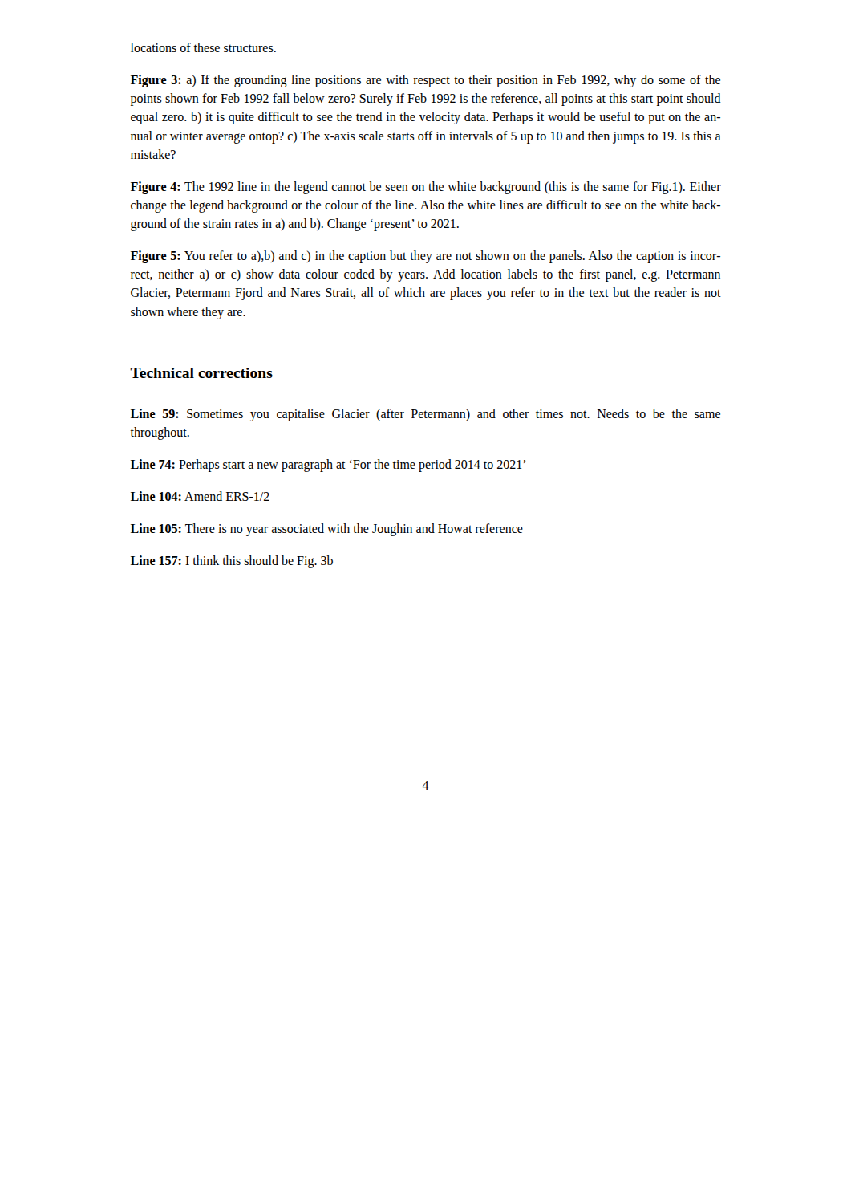locations of these structures.
Figure 3: a) If the grounding line positions are with respect to their position in Feb 1992, why do some of the points shown for Feb 1992 fall below zero? Surely if Feb 1992 is the reference, all points at this start point should equal zero. b) it is quite difficult to see the trend in the velocity data. Perhaps it would be useful to put on the annual or winter average ontop? c) The x-axis scale starts off in intervals of 5 up to 10 and then jumps to 19. Is this a mistake?
Figure 4: The 1992 line in the legend cannot be seen on the white background (this is the same for Fig.1). Either change the legend background or the colour of the line. Also the white lines are difficult to see on the white background of the strain rates in a) and b). Change ‘present’ to 2021.
Figure 5: You refer to a),b) and c) in the caption but they are not shown on the panels. Also the caption is incorrect, neither a) or c) show data colour coded by years. Add location labels to the first panel, e.g. Petermann Glacier, Petermann Fjord and Nares Strait, all of which are places you refer to in the text but the reader is not shown where they are.
Technical corrections
Line 59: Sometimes you capitalise Glacier (after Petermann) and other times not. Needs to be the same throughout.
Line 74: Perhaps start a new paragraph at ‘For the time period 2014 to 2021’
Line 104: Amend ERS-1/2
Line 105: There is no year associated with the Joughin and Howat reference
Line 157: I think this should be Fig. 3b
4